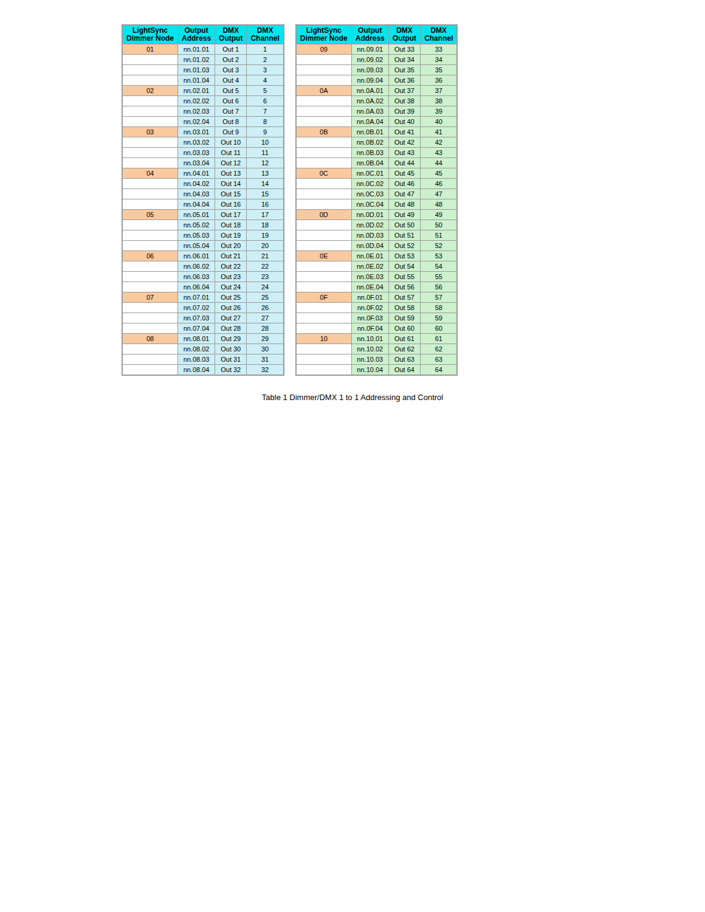| / LightSync Dimmer Node / Output Address / DMX Output / DMX Channel / / --- / --- / --- / --- / / 01 / nn.01.01 / Out 1 / 1 / / / nn.01.02 / Out 2 / 2 / / / nn.01.03 / Out 3 / 3 / / / nn.01.04 / Out 4 / 4 / / 02 / nn.02.01 / Out 5 / 5 / / / nn.02.02 / Out 6 / 6 / / / nn.02.03 / Out 7 / 7 / / / nn.02.04 / Out 8 / 8 / / 03 / nn.03.01 / Out 9 / 9 / / / nn.03.02 / Out 10 / 10 / / / nn.03.03 / Out 11 / 11 / / / nn.03.04 / Out 12 / 12 / / 04 / nn.04.01 / Out 13 / 13 / / / nn.04.02 / Out 14 / 14 / / / nn.04.03 / Out 15 / 15 / / / nn.04.04 / Out 16 / 16 / / 05 / nn.05.01 / Out 17 / 17 / / / nn.05.02 / Out 18 / 18 / / / nn.05.03 / Out 19 / 19 / / / nn.05.04 / Out 20 / 20 / / 06 / nn.06.01 / Out 21 / 21 / / / nn.06.02 / Out 22 / 22 / / / nn.06.03 / Out 23 / 23 / / / nn.06.04 / Out 24 / 24 / / 07 / nn.07.01 / Out 25 / 25 / / / nn.07.02 / Out 26 / 26 / / / nn.07.03 / Out 27 / 27 / / / nn.07.04 / Out 28 / 28 / / 08 / nn.08.01 / Out 29 / 29 / / / nn.08.02 / Out 30 / 30 / / / nn.08.03 / Out 31 / 31 / / / nn.08.04 / Out 32 / 32 / | | / LightSync Dimmer Node / Output Address / DMX Output / DMX Channel / / --- / --- / --- / --- / / 09 / nn.09.01 / Out 33 / 33 / / / nn.09.02 / Out 34 / 34 / / / nn.09.03 / Out 35 / 35 / / / nn.09.04 / Out 36 / 36 / / 0A / nn.0A.01 / Out 37 / 37 / / / nn.0A.02 / Out 38 / 38 / / / nn.0A.03 / Out 39 / 39 / / / nn.0A.04 / Out 40 / 40 / / 0B / nn.0B.01 / Out 41 / 41 / / / nn.0B.02 / Out 42 / 42 / / / nn.0B.03 / Out 43 / 43 / / / nn.0B.04 / Out 44 / 44 / / 0C / nn.0C.01 / Out 45 / 45 / / / nn.0C.02 / Out 46 / 46 / / / nn.0C.03 / Out 47 / 47 / / / nn.0C.04 / Out 48 / 48 / / 0D / nn.0D.01 / Out 49 / 49 / / / nn.0D.02 / Out 50 / 50 / / / nn.0D.03 / Out 51 / 51 / / / nn.0D.04 / Out 52 / 52 / / 0E / nn.0E.01 / Out 53 / 53 / / / nn.0E.02 / Out 54 / 54 / / / nn.0E.03 / Out 55 / 55 / / / nn.0E.04 / Out 56 / 56 / / 0F / nn.0F.01 / Out 57 / 57 / / / nn.0F.02 / Out 58 / 58 / / / nn.0F.03 / Out 59 / 59 / / / nn.0F.04 / Out 60 / 60 / / 10 / nn.10.01 / Out 61 / 61 / / / nn.10.02 / Out 62 / 62 / / / nn.10.03 / Out 63 / 63 / / / nn.10.04 / Out 64 / 64 / |
Table 1 Dimmer/DMX 1 to 1 Addressing and Control